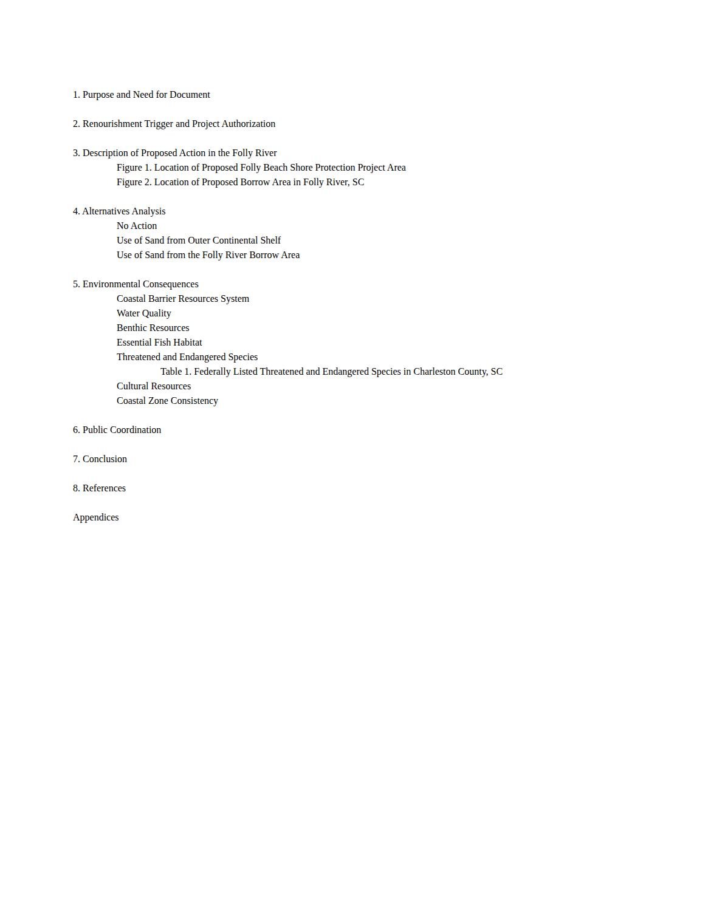1. Purpose and Need for Document
2. Renourishment Trigger and Project Authorization
3. Description of Proposed Action in the Folly River
Figure 1. Location of Proposed Folly Beach Shore Protection Project Area
Figure 2. Location of Proposed Borrow Area in Folly River, SC
4. Alternatives Analysis
No Action
Use of Sand from Outer Continental Shelf
Use of Sand from the Folly River Borrow Area
5. Environmental Consequences
Coastal Barrier Resources System
Water Quality
Benthic Resources
Essential Fish Habitat
Threatened and Endangered Species
Table 1. Federally Listed Threatened and Endangered Species in Charleston County, SC
Cultural Resources
Coastal Zone Consistency
6. Public Coordination
7. Conclusion
8. References
Appendices